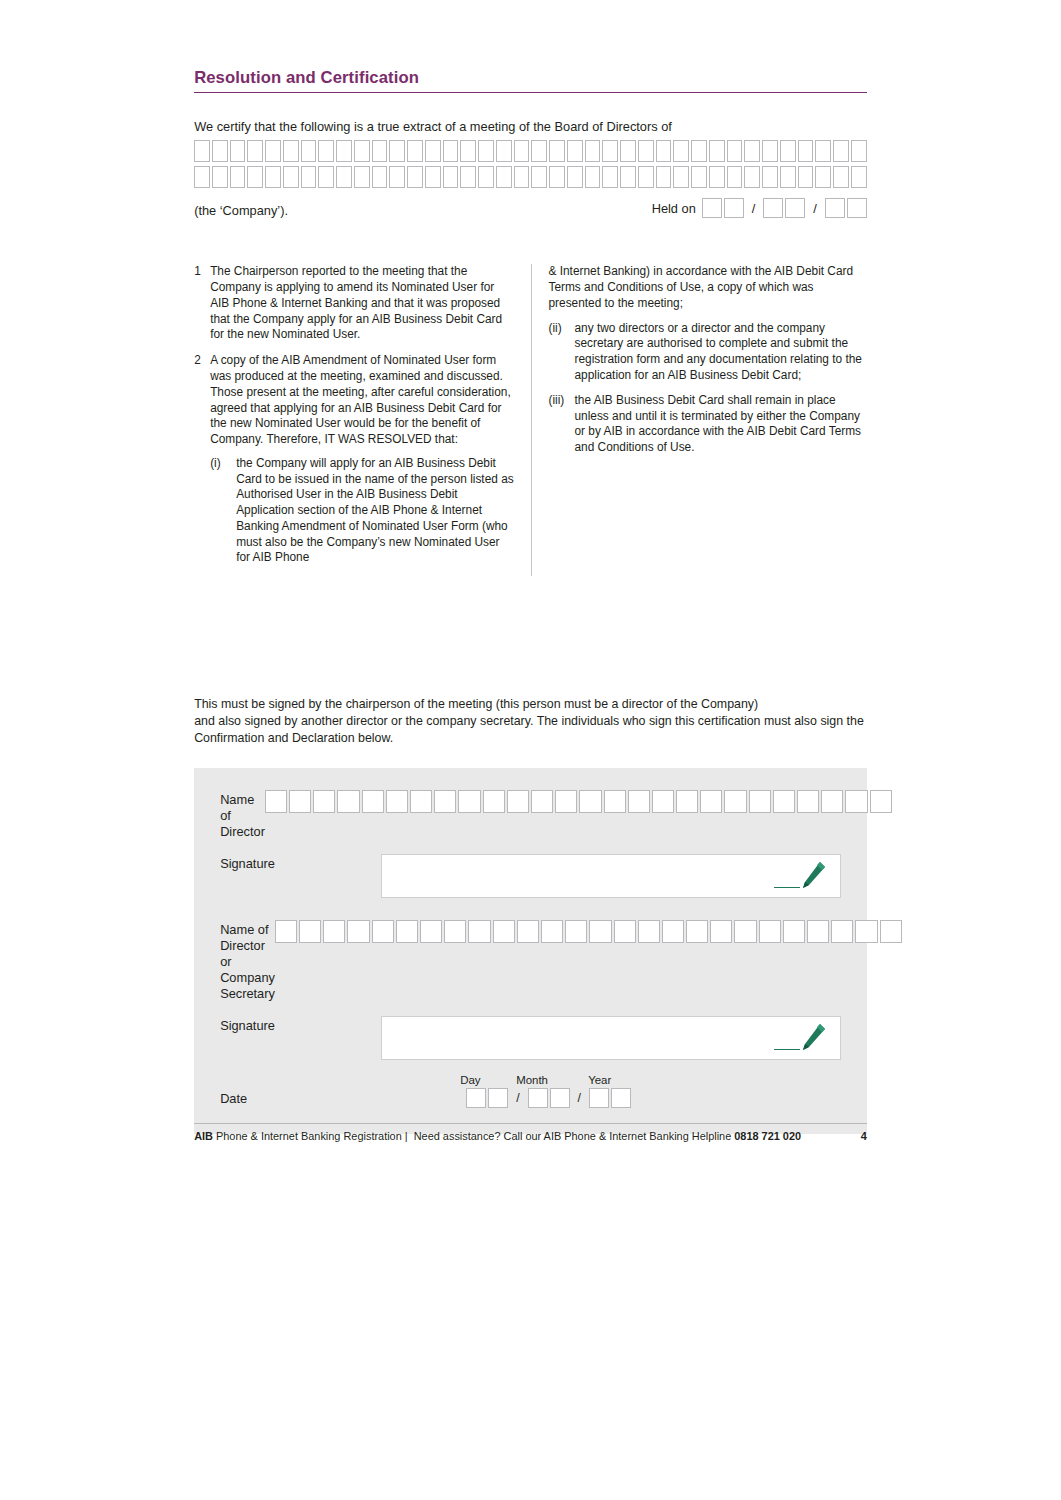Resolution and Certification
We certify that the following is a true extract of a meeting of the Board of Directors of
(the ‘Company’).
Held on / /
1 The Chairperson reported to the meeting that the Company is applying to amend its Nominated User for AIB Phone & Internet Banking and that it was proposed that the Company apply for an AIB Business Debit Card for the new Nominated User.
2 A copy of the AIB Amendment of Nominated User form was produced at the meeting, examined and discussed. Those present at the meeting, after careful consideration, agreed that applying for an AIB Business Debit Card for the new Nominated User would be for the benefit of Company. Therefore, IT WAS RESOLVED that:
(i) the Company will apply for an AIB Business Debit Card to be issued in the name of the person listed as Authorised User in the AIB Business Debit Application section of the AIB Phone & Internet Banking Amendment of Nominated User Form (who must also be the Company’s new Nominated User for AIB Phone
& Internet Banking) in accordance with the AIB Debit Card Terms and Conditions of Use, a copy of which was presented to the meeting;
(ii) any two directors or a director and the company secretary are authorised to complete and submit the registration form and any documentation relating to the application for an AIB Business Debit Card;
(iii) the AIB Business Debit Card shall remain in place unless and until it is terminated by either the Company or by AIB in accordance with the AIB Debit Card Terms and Conditions of Use.
This must be signed by the chairperson of the meeting (this person must be a director of the Company)
and also signed by another director or the company secretary. The individuals who sign this certification must also sign the Confirmation and Declaration below.
Name of Director
Signature
Name of Director or
Company Secretary
Signature
Day Month Year
Date
/
/
AIB Phone & Internet Banking Registration | Need assistance? Call our AIB Phone & Internet Banking Helpline 0818 721 020
4